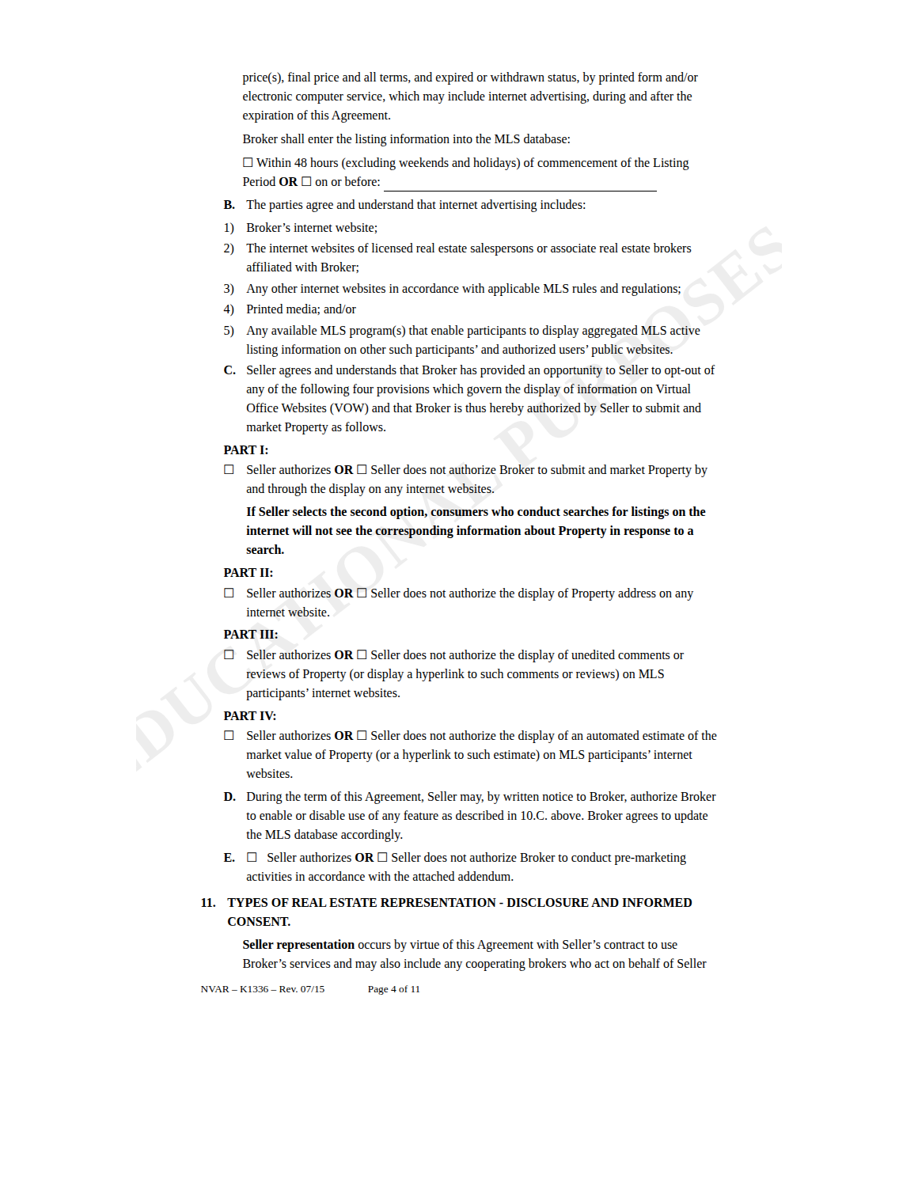FOR EDUCATIONAL PURPOSES ONLY
price(s), final price and all terms, and expired or withdrawn status, by printed form and/or electronic computer service, which may include internet advertising, during and after the expiration of this Agreement.
Broker shall enter the listing information into the MLS database:
☐ Within 48 hours (excluding weekends and holidays) of commencement of the Listing Period OR ☐ on or before:
B.
The parties agree and understand that internet advertising includes:
1)
Broker’s internet website;
2)
The internet websites of licensed real estate salespersons or associate real estate brokers affiliated with Broker;
3)
Any other internet websites in accordance with applicable MLS rules and regulations;
4)
Printed media; and/or
5)
Any available MLS program(s) that enable participants to display aggregated MLS active listing information on other such participants’ and authorized users’ public websites.
C.
Seller agrees and understands that Broker has provided an opportunity to Seller to opt-out of any of the following four provisions which govern the display of information on Virtual Office Websites (VOW) and that Broker is thus hereby authorized by Seller to submit and market Property as follows.
PART I:
☐
Seller authorizes OR ☐ Seller does not authorize Broker to submit and market Property by and through the display on any internet websites.
If Seller selects the second option, consumers who conduct searches for listings on the internet will not see the corresponding information about Property in response to a search.
PART II:
☐
Seller authorizes OR ☐ Seller does not authorize the display of Property address on any internet website.
PART III:
☐
Seller authorizes OR ☐ Seller does not authorize the display of unedited comments or reviews of Property (or display a hyperlink to such comments or reviews) on MLS participants’ internet websites.
PART IV:
☐
Seller authorizes OR ☐ Seller does not authorize the display of an automated estimate of the market value of Property (or a hyperlink to such estimate) on MLS participants’ internet websites.
D.
During the term of this Agreement, Seller may, by written notice to Broker, authorize Broker to enable or disable use of any feature as described in 10.C. above. Broker agrees to update the MLS database accordingly.
E.
☐ Seller authorizes OR ☐ Seller does not authorize Broker to conduct pre-marketing activities in accordance with the attached addendum.
11.
TYPES OF REAL ESTATE REPRESENTATION - DISCLOSURE AND INFORMED CONSENT.
Seller representation occurs by virtue of this Agreement with Seller’s contract to use Broker’s services and may also include any cooperating brokers who act on behalf of Seller
NVAR – K1336 – Rev. 07/15
Page 4 of 11